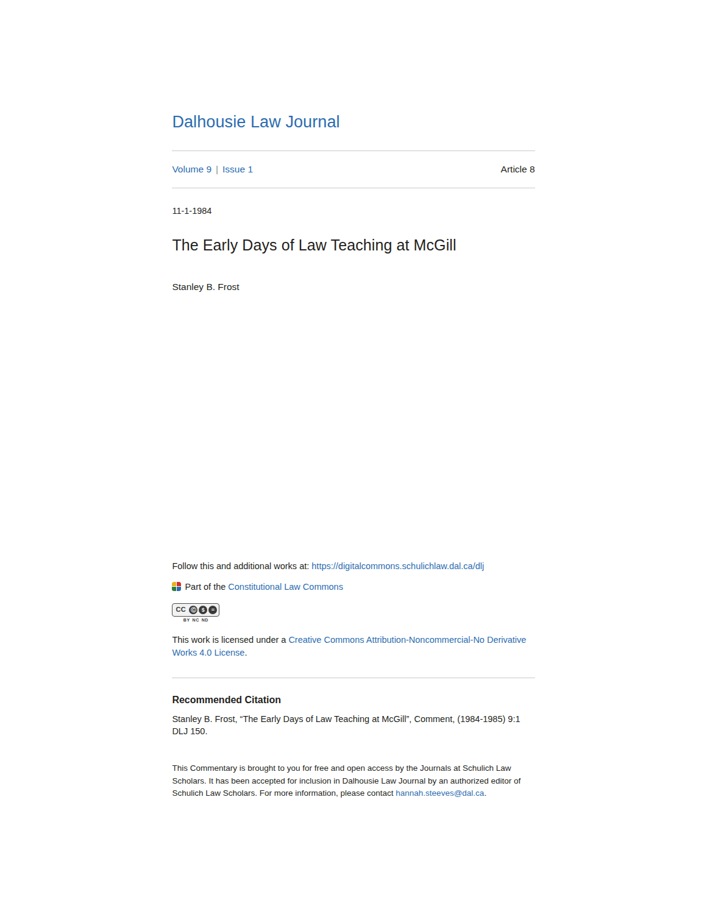Dalhousie Law Journal
Volume 9|Issue 1
Article 8
11-1-1984
The Early Days of Law Teaching at McGill
Stanley B. Frost
Follow this and additional works at: https://digitalcommons.schulichlaw.dal.ca/dlj
Part of the Constitutional Law Commons
CC Ⓒ $ =
BY NC ND
This work is licensed under a Creative Commons Attribution-Noncommercial-No Derivative Works 4.0 License.
Recommended Citation
Stanley B. Frost, “The Early Days of Law Teaching at McGill”, Comment, (1984-1985) 9:1 DLJ 150.
This Commentary is brought to you for free and open access by the Journals at Schulich Law Scholars. It has been accepted for inclusion in Dalhousie Law Journal by an authorized editor of Schulich Law Scholars. For more information, please contact hannah.steeves@dal.ca.